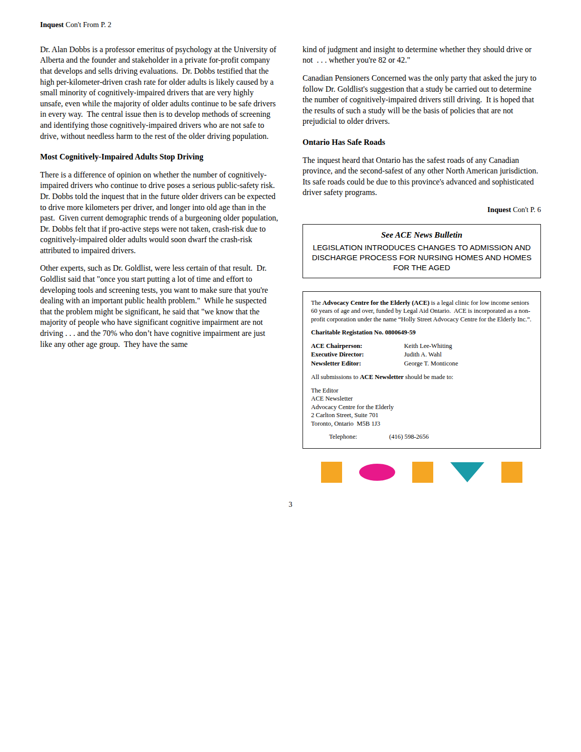Inquest Con't From P. 2
Dr. Alan Dobbs is a professor emeritus of psychology at the University of Alberta and the founder and stakeholder in a private for-profit company that develops and sells driving evaluations. Dr. Dobbs testified that the high per-kilometer-driven crash rate for older adults is likely caused by a small minority of cognitively-impaired drivers that are very highly unsafe, even while the majority of older adults continue to be safe drivers in every way. The central issue then is to develop methods of screening and identifying those cognitively-impaired drivers who are not safe to drive, without needless harm to the rest of the older driving population.
Most Cognitively-Impaired Adults Stop Driving
There is a difference of opinion on whether the number of cognitively-impaired drivers who continue to drive poses a serious public-safety risk. Dr. Dobbs told the inquest that in the future older drivers can be expected to drive more kilometers per driver, and longer into old age than in the past. Given current demographic trends of a burgeoning older population, Dr. Dobbs felt that if pro-active steps were not taken, crash-risk due to cognitively-impaired older adults would soon dwarf the crash-risk attributed to impaired drivers.
Other experts, such as Dr. Goldlist, were less certain of that result. Dr. Goldlist said that "once you start putting a lot of time and effort to developing tools and screening tests, you want to make sure that you're dealing with an important public health problem." While he suspected that the problem might be significant, he said that "we know that the majority of people who have significant cognitive impairment are not driving . . . and the 70% who don’t have cognitive impairment are just like any other age group. They have the same
kind of judgment and insight to determine whether they should drive or not . . . whether you're 82 or 42."
Canadian Pensioners Concerned was the only party that asked the jury to follow Dr. Goldlist's suggestion that a study be carried out to determine the number of cognitively-impaired drivers still driving. It is hoped that the results of such a study will be the basis of policies that are not prejudicial to older drivers.
Ontario Has Safe Roads
The inquest heard that Ontario has the safest roads of any Canadian province, and the second-safest of any other North American jurisdiction. Its safe roads could be due to this province's advanced and sophisticated driver safety programs.
Inquest Con't P. 6
See ACE News Bulletin
LEGISLATION INTRODUCES CHANGES TO ADMISSION AND DISCHARGE PROCESS FOR NURSING HOMES AND HOMES FOR THE AGED
The Advocacy Centre for the Elderly (ACE) is a legal clinic for low income seniors 60 years of age and over, funded by Legal Aid Ontario. ACE is incorporated as a non-profit corporation under the name “Holly Street Advocacy Centre for the Elderly Inc.”.
Charitable Registation No. 0800649-59
| ACE Chairperson: | Keith Lee-Whiting |
| Executive Director: | Judith A. Wahl |
| Newsletter Editor: | George T. Monticone |
All submissions to ACE Newsletter should be made to:
The Editor
ACE Newsletter
Advocacy Centre for the Elderly
2 Carlton Street, Suite 701
Toronto, Ontario M5B 1J3
Telephone:(416) 598-2656
3